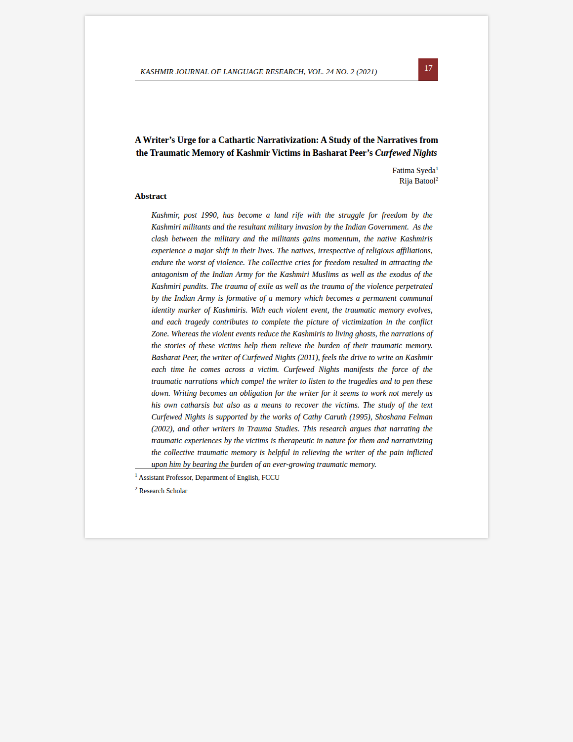KASHMIR JOURNAL OF LANGUAGE RESEARCH, VOL. 24 NO. 2 (2021)
17
A Writer’s Urge for a Cathartic Narrativization: A Study of the Narratives from the Traumatic Memory of Kashmir Victims in Basharat Peer’s Curfewed Nights
Fatima Syeda1
Rija Batool2
Abstract
Kashmir, post 1990, has become a land rife with the struggle for freedom by the Kashmiri militants and the resultant military invasion by the Indian Government. As the clash between the military and the militants gains momentum, the native Kashmiris experience a major shift in their lives. The natives, irrespective of religious affiliations, endure the worst of violence. The collective cries for freedom resulted in attracting the antagonism of the Indian Army for the Kashmiri Muslims as well as the exodus of the Kashmiri pundits. The trauma of exile as well as the trauma of the violence perpetrated by the Indian Army is formative of a memory which becomes a permanent communal identity marker of Kashmiris. With each violent event, the traumatic memory evolves, and each tragedy contributes to complete the picture of victimization in the conflict Zone. Whereas the violent events reduce the Kashmiris to living ghosts, the narrations of the stories of these victims help them relieve the burden of their traumatic memory. Basharat Peer, the writer of Curfewed Nights (2011), feels the drive to write on Kashmir each time he comes across a victim. Curfewed Nights manifests the force of the traumatic narrations which compel the writer to listen to the tragedies and to pen these down. Writing becomes an obligation for the writer for it seems to work not merely as his own catharsis but also as a means to recover the victims. The study of the text Curfewed Nights is supported by the works of Cathy Caruth (1995), Shoshana Felman (2002), and other writers in Trauma Studies. This research argues that narrating the traumatic experiences by the victims is therapeutic in nature for them and narrativizing the collective traumatic memory is helpful in relieving the writer of the pain inflicted upon him by bearing the burden of an ever-growing traumatic memory.
1 Assistant Professor, Department of English, FCCU
2 Research Scholar